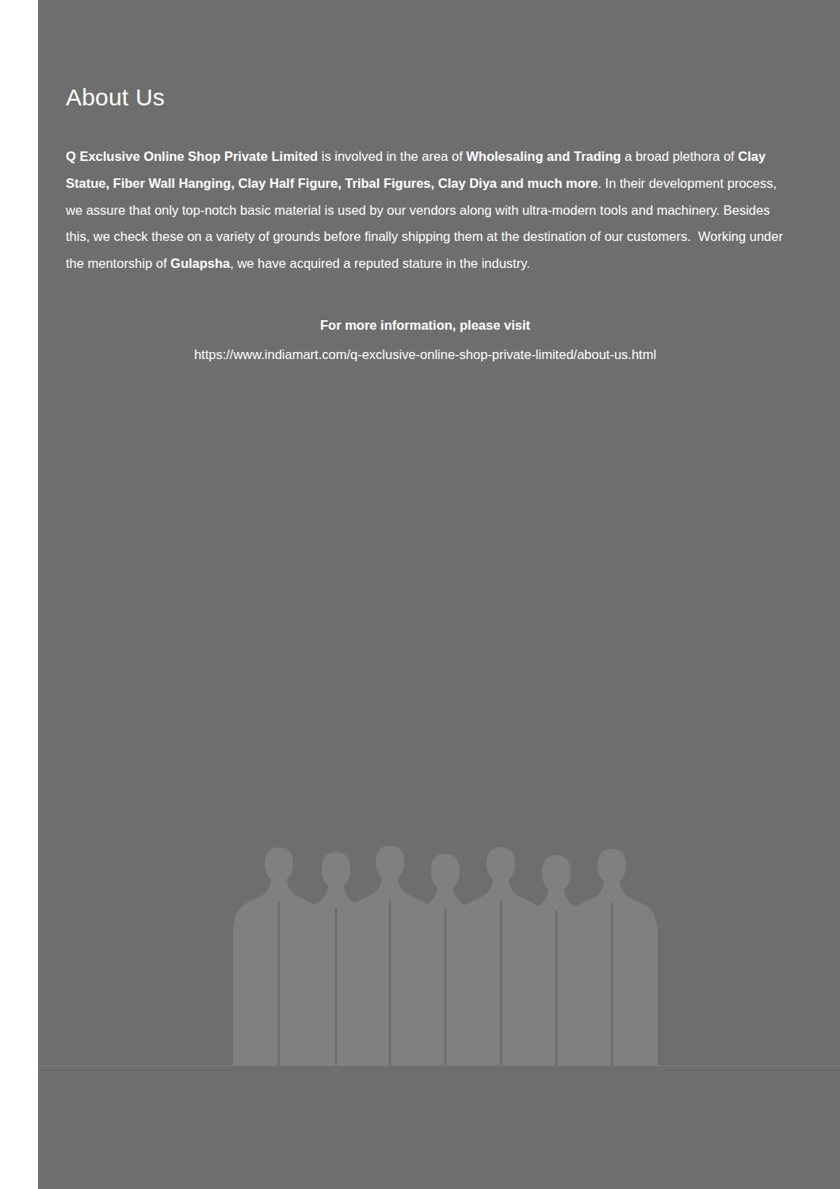About Us
Q Exclusive Online Shop Private Limited is involved in the area of Wholesaling and Trading a broad plethora of Clay Statue, Fiber Wall Hanging, Clay Half Figure, Tribal Figures, Clay Diya and much more. In their development process, we assure that only top-notch basic material is used by our vendors along with ultra-modern tools and machinery. Besides this, we check these on a variety of grounds before finally shipping them at the destination of our customers. Working under the mentorship of Gulapsha, we have acquired a reputed stature in the industry.
For more information, please visit https://www.indiamart.com/q-exclusive-online-shop-private-limited/about-us.html